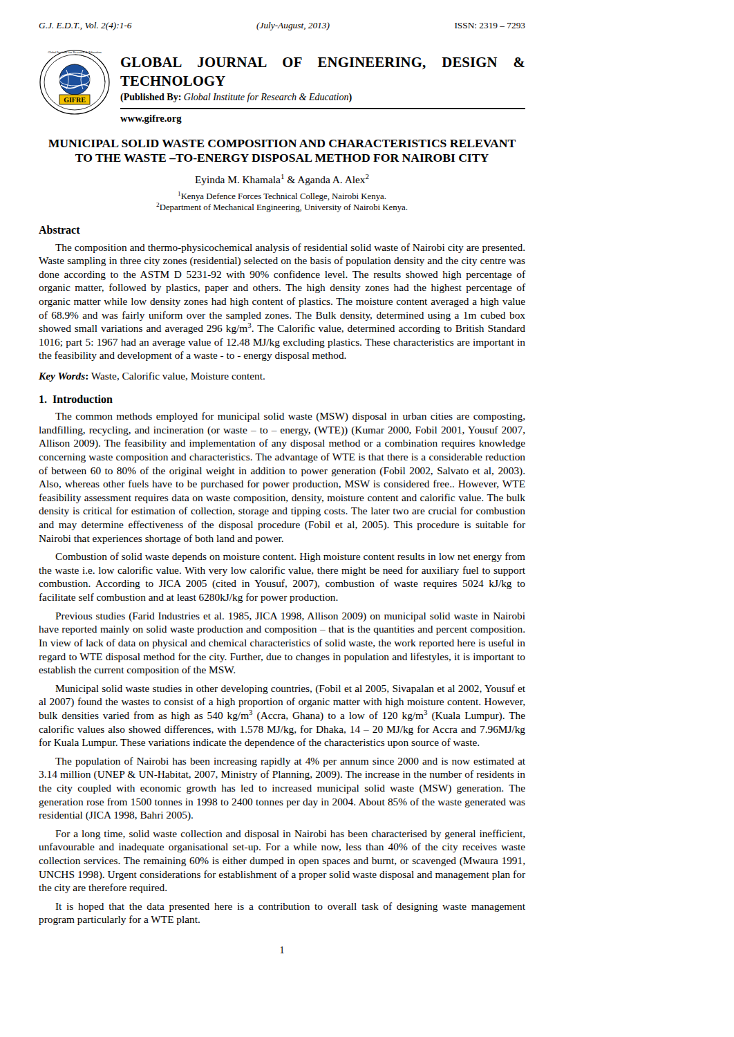G.J. E.D.T., Vol. 2(4):1-6 (July-August, 2013) ISSN: 2319 – 7293
GIFRE Global Institute for Research & Education
GLOBAL JOURNAL OF ENGINEERING, DESIGN & TECHNOLOGY
(Published By: Global Institute for Research & Education)
www.gifre.org
Municipal Solid Waste Composition and Characteristics Relevant to the Waste –to-Energy Disposal Method for Nairobi City
Eyinda M. Khamala1 & Aganda A. Alex2
1Kenya Defence Forces Technical College, Nairobi Kenya.
2Department of Mechanical Engineering, University of Nairobi Kenya.
Abstract
The composition and thermo-physicochemical analysis of residential solid waste of Nairobi city are presented. Waste sampling in three city zones (residential) selected on the basis of population density and the city centre was done according to the ASTM D 5231-92 with 90% confidence level. The results showed high percentage of organic matter, followed by plastics, paper and others. The high density zones had the highest percentage of organic matter while low density zones had high content of plastics. The moisture content averaged a high value of 68.9% and was fairly uniform over the sampled zones. The Bulk density, determined using a 1m cubed box showed small variations and averaged 296 kg/m3. The Calorific value, determined according to British Standard 1016; part 5: 1967 had an average value of 12.48 MJ/kg excluding plastics. These characteristics are important in the feasibility and development of a waste - to - energy disposal method.
Key Words: Waste, Calorific value, Moisture content.
1. Introduction
The common methods employed for municipal solid waste (MSW) disposal in urban cities are composting, landfilling, recycling, and incineration (or waste – to – energy, (WTE)) (Kumar 2000, Fobil 2001, Yousuf 2007, Allison 2009). The feasibility and implementation of any disposal method or a combination requires knowledge concerning waste composition and characteristics. The advantage of WTE is that there is a considerable reduction of between 60 to 80% of the original weight in addition to power generation (Fobil 2002, Salvato et al, 2003). Also, whereas other fuels have to be purchased for power production, MSW is considered free.. However, WTE feasibility assessment requires data on waste composition, density, moisture content and calorific value. The bulk density is critical for estimation of collection, storage and tipping costs. The later two are crucial for combustion and may determine effectiveness of the disposal procedure (Fobil et al, 2005). This procedure is suitable for Nairobi that experiences shortage of both land and power.
Combustion of solid waste depends on moisture content. High moisture content results in low net energy from the waste i.e. low calorific value. With very low calorific value, there might be need for auxiliary fuel to support combustion. According to JICA 2005 (cited in Yousuf, 2007), combustion of waste requires 5024 kJ/kg to facilitate self combustion and at least 6280kJ/kg for power production.
Previous studies (Farid Industries et al. 1985, JICA 1998, Allison 2009) on municipal solid waste in Nairobi have reported mainly on solid waste production and composition – that is the quantities and percent composition. In view of lack of data on physical and chemical characteristics of solid waste, the work reported here is useful in regard to WTE disposal method for the city. Further, due to changes in population and lifestyles, it is important to establish the current composition of the MSW.
Municipal solid waste studies in other developing countries, (Fobil et al 2005, Sivapalan et al 2002, Yousuf et al 2007) found the wastes to consist of a high proportion of organic matter with high moisture content. However, bulk densities varied from as high as 540 kg/m3 (Accra, Ghana) to a low of 120 kg/m3 (Kuala Lumpur). The calorific values also showed differences, with 1.578 MJ/kg, for Dhaka, 14 – 20 MJ/kg for Accra and 7.96MJ/kg for Kuala Lumpur. These variations indicate the dependence of the characteristics upon source of waste.
The population of Nairobi has been increasing rapidly at 4% per annum since 2000 and is now estimated at 3.14 million (UNEP & UN-Habitat, 2007, Ministry of Planning, 2009). The increase in the number of residents in the city coupled with economic growth has led to increased municipal solid waste (MSW) generation. The generation rose from 1500 tonnes in 1998 to 2400 tonnes per day in 2004. About 85% of the waste generated was residential (JICA 1998, Bahri 2005).
For a long time, solid waste collection and disposal in Nairobi has been characterised by general inefficient, unfavourable and inadequate organisational set-up. For a while now, less than 40% of the city receives waste collection services. The remaining 60% is either dumped in open spaces and burnt, or scavenged (Mwaura 1991, UNCHS 1998). Urgent considerations for establishment of a proper solid waste disposal and management plan for the city are therefore required.
It is hoped that the data presented here is a contribution to overall task of designing waste management program particularly for a WTE plant.
1